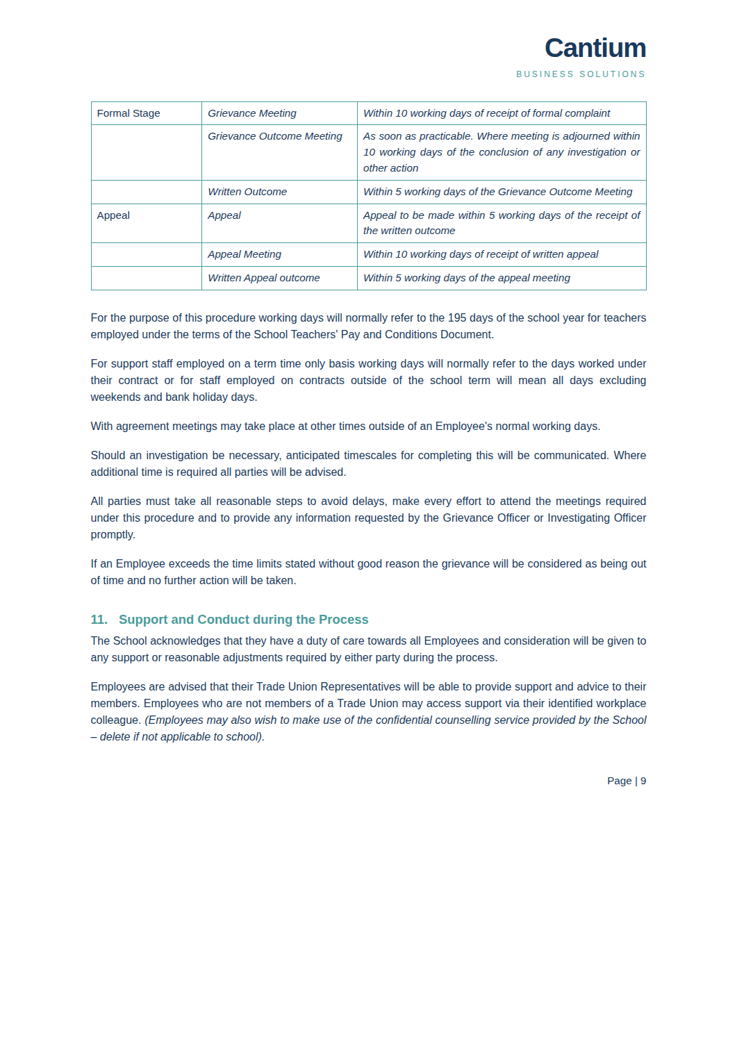Cantium
Business Solutions
| Formal Stage | Grievance Meeting | Within 10 working days of receipt of formal complaint |
| | Grievance Outcome Meeting | As soon as practicable. Where meeting is adjourned within 10 working days of the conclusion of any investigation or other action |
| | Written Outcome | Within 5 working days of the Grievance Outcome Meeting |
| Appeal | Appeal | Appeal to be made within 5 working days of the receipt of the written outcome |
| | Appeal Meeting | Within 10 working days of receipt of written appeal |
| | Written Appeal outcome | Within 5 working days of the appeal meeting |
For the purpose of this procedure working days will normally refer to the 195 days of the school year for teachers employed under the terms of the School Teachers' Pay and Conditions Document.
For support staff employed on a term time only basis working days will normally refer to the days worked under their contract or for staff employed on contracts outside of the school term will mean all days excluding weekends and bank holiday days.
With agreement meetings may take place at other times outside of an Employee's normal working days.
Should an investigation be necessary, anticipated timescales for completing this will be communicated. Where additional time is required all parties will be advised.
All parties must take all reasonable steps to avoid delays, make every effort to attend the meetings required under this procedure and to provide any information requested by the Grievance Officer or Investigating Officer promptly.
If an Employee exceeds the time limits stated without good reason the grievance will be considered as being out of time and no further action will be taken.
11. Support and Conduct during the Process
The School acknowledges that they have a duty of care towards all Employees and consideration will be given to any support or reasonable adjustments required by either party during the process.
Employees are advised that their Trade Union Representatives will be able to provide support and advice to their members. Employees who are not members of a Trade Union may access support via their identified workplace colleague. (Employees may also wish to make use of the confidential counselling service provided by the School – delete if not applicable to school).
Page | 9